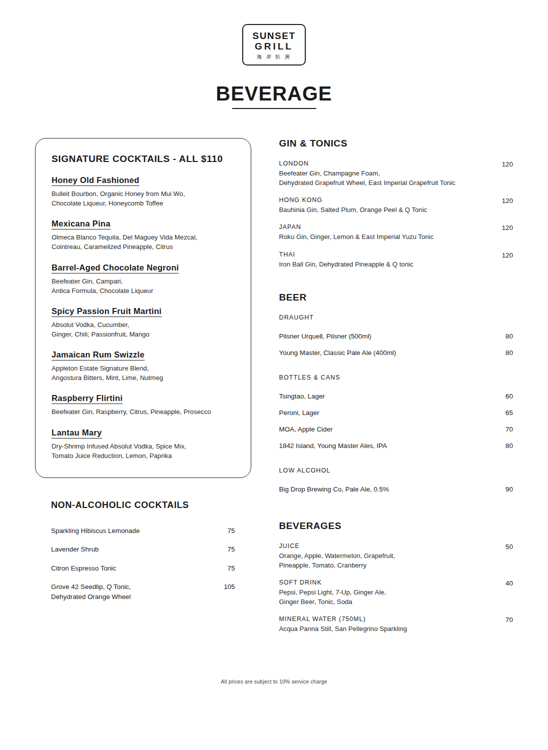SUNSET GRILL 海 岸 扒 房
BEVERAGE
SIGNATURE COCKTAILS - ALL $110
Honey Old Fashioned
Bulleit Bourbon, Organic Honey from Mui Wo,
Chocolate Liqueur, Honeycomb Toffee
Mexicana Pina
Olmeca Blanco Tequila, Del Maguey Vida Mezcal,
Cointreau, Caramelized Pineapple, Citrus
Barrel-Aged Chocolate Negroni
Beefeater Gin, Campari,
Antica Formula, Chocolate Liqueur
Spicy Passion Fruit Martini
Absolut Vodka, Cucumber,
Ginger, Chili, Passionfruit, Mango
Jamaican Rum Swizzle
Appleton Estate Signature Blend,
Angostura Bitters, Mint, Lime, Nutmeg
Raspberry Flirtini
Beefeater Gin, Raspberry, Citrus, Pineapple, Prosecco
Lantau Mary
Dry-Shrimp Infused Absolut Vodka, Spice Mix,
Tomato Juice Reduction, Lemon, Paprika
NON-ALCOHOLIC COCKTAILS
Sparkling Hibiscus Lemonade 75
Lavender Shrub 75
Citron Espresso Tonic 75
Grove 42 Seedlip, Q Tonic,
Dehydrated Orange Wheel 105
GIN & TONICS
LONDON
Beefeater Gin, Champagne Foam,
Dehydrated Grapefruit Wheel, East Imperial Grapefruit Tonic
120
HONG KONG
Bauhinia Gin, Salted Plum, Orange Peel & Q Tonic
120
JAPAN
Roku Gin, Ginger, Lemon & East Imperial Yuzu Tonic
120
THAI
Iron Ball Gin, Dehydrated Pineapple & Q tonic
120
BEER
DRAUGHT
Pilsner Urquell, Pilsner (500ml) 80
Young Master, Classic Pale Ale (400ml) 80
BOTTLES & CANS
Tsingtao, Lager 60
Peroni, Lager 65
MOA, Apple Cider 70
1842 Island, Young Master Ales, IPA 80
LOW ALCOHOL
Big Drop Brewing Co, Pale Ale, 0.5% 90
BEVERAGES
JUICE
Orange, Apple, Watermelon, Grapefruit,
Pineapple, Tomato, Cranberry
50
SOFT DRINK
Pepsi, Pepsi Light, 7-Up, Ginger Ale,
Ginger Beer, Tonic, Soda
40
MINERAL WATER (750ML)
Acqua Panna Still, San Pellegrino Sparkling
70
All prices are subject to 10% service charge